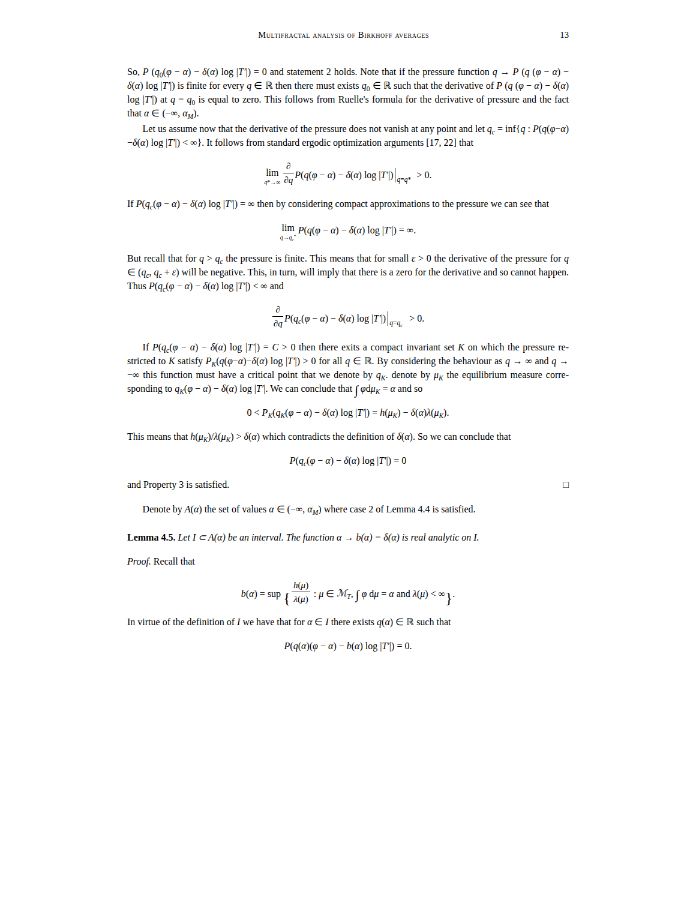Multifractal analysis of Birkhoff averages 13
So, P (q0(φ − α) − δ(α) log |T′|) = 0 and statement 2 holds. Note that if the pressure function q → P (q (φ − α) − δ(α) log |T′|) is finite for every q ∈ ℝ then there must exists q0 ∈ ℝ such that the derivative of P (q (φ − α) − δ(α) log |T′|) at q = q0 is equal to zero. This follows from Ruelle's formula for the derivative of pressure and the fact that α ∈ (−∞, αM).
Let us assume now that the derivative of the pressure does not vanish at any point and let qc = inf{q : P(q(φ−α)−δ(α) log |T′|) < ∞}. It follows from standard ergodic optimization arguments [17, 22] that
lim q*→∞∂∂q P(q(φ − α) − δ(α) log |T′|)q=q*> 0.
If P(qc(φ − α) − δ(α) log |T′|) = ∞ then by considering compact approximations to the pressure we can see that
lim q→qc+P(q(φ − α) − δ(α) log |T′|) = ∞.
But recall that for q > qc the pressure is finite. This means that for small ε > 0 the derivative of the pressure for q ∈ (qc, qc + ε) will be negative. This, in turn, will imply that there is a zero for the derivative and so cannot happen. Thus P(qc(φ − α) − δ(α) log |T′|) < ∞ and
∂∂q P(qc(φ − α) − δ(α) log |T′|)q=qc> 0.
If P(qc(φ − α) − δ(α) log |T′|) = C > 0 then there exits a compact invariant set K on which the pressure restricted to K satisfy PK(q(φ−α)−δ(α) log |T′|) > 0 for all q ∈ ℝ. By considering the behaviour as q → ∞ and q → −∞ this function must have a critical point that we denote by qK. denote by μK the equilibrium measure corresponding to qK(φ − α) − δ(α) log |T′|. We can conclude that ∫ φdμK = α and so
0 < PK(qK(φ − α) − δ(α) log |T′|) = h(μK) − δ(α)λ(μK).
This means that h(μK)/λ(μK) > δ(α) which contradicts the definition of δ(α). So we can conclude that
P(qc(φ − α) − δ(α) log |T′|) = 0
and Property 3 is satisfied.□
Denote by A(α) the set of values α ∈ (−∞, αM) where case 2 of Lemma 4.4 is satisfied.
Lemma 4.5. Let I ⊂ A(α) be an interval. The function α → b(α) = δ(α) is real analytic on I.
Proof. Recall that
b(α) = sup {h(μ) λ(μ) : μ ∈ ℳT, ∫ φ dμ = α and λ(μ) < ∞}.
In virtue of the definition of I we have that for α ∈ I there exists q(α) ∈ ℝ such that
P(q(α)(φ − α) − b(α) log |T′|) = 0.